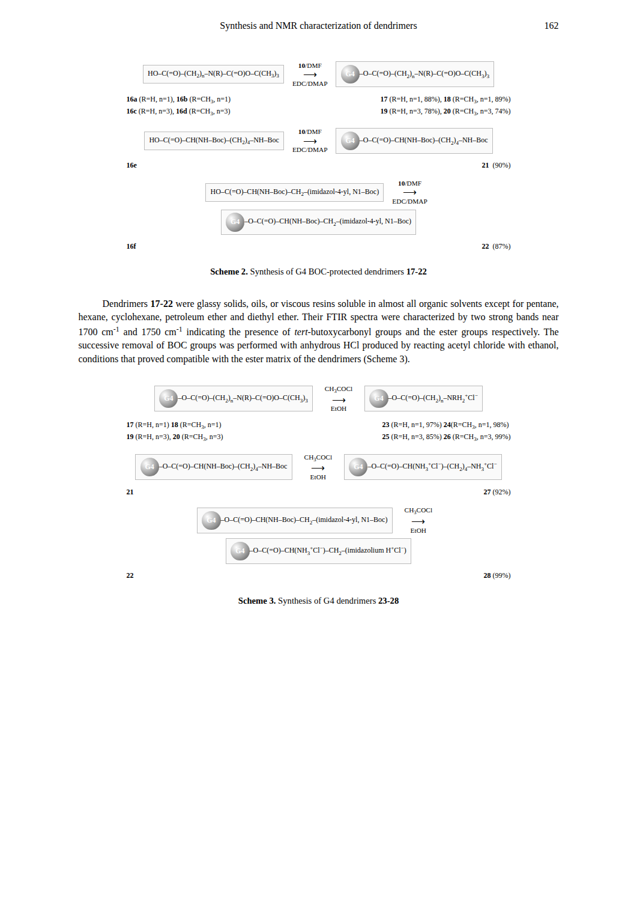Synthesis and NMR characterization of dendrimers 162
HO–C(=O)–(CH2)n–N(R)–C(=O)O–C(CH3)3
10/DMF ⟶ EDC/DMAP
G4–O–C(=O)–(CH2)n–N(R)–C(=O)O–C(CH3)3
16a (R=H, n=1), 16b (R=CH3, n=1)
16c (R=H, n=3), 16d (R=CH3, n=3)
17 (R=H, n=1, 88%), 18 (R=CH3, n=1, 89%)
19 (R=H, n=3, 78%), 20 (R=CH3, n=3, 74%)
HO–C(=O)–CH(NH–Boc)–(CH2)4–NH–Boc
10/DMF ⟶ EDC/DMAP
G4–O–C(=O)–CH(NH–Boc)–(CH2)4–NH–Boc
16e
21 (90%)
HO–C(=O)–CH(NH–Boc)–CH2–(imidazol-4-yl, N1–Boc)
10/DMF ⟶ EDC/DMAP
G4–O–C(=O)–CH(NH–Boc)–CH2–(imidazol-4-yl, N1–Boc)
16f
22 (87%)
Scheme 2. Synthesis of G4 BOC-protected dendrimers 17-22
Dendrimers 17-22 were glassy solids, oils, or viscous resins soluble in almost all organic solvents except for pentane, hexane, cyclohexane, petroleum ether and diethyl ether. Their FTIR spectra were characterized by two strong bands near 1700 cm-1 and 1750 cm-1 indicating the presence of tert-butoxycarbonyl groups and the ester groups respectively. The successive removal of BOC groups was performed with anhydrous HCl produced by reacting acetyl chloride with ethanol, conditions that proved compatible with the ester matrix of the dendrimers (Scheme 3).
G4–O–C(=O)–(CH2)n–N(R)–C(=O)O–C(CH3)3
CH3COCl ⟶ EtOH
G4–O–C(=O)–(CH2)n–NRH2+Cl−
17 (R=H, n=1) 18 (R=CH3, n=1)
19 (R=H, n=3), 20 (R=CH3, n=3)
23 (R=H, n=1, 97%) 24(R=CH3, n=1, 98%)
25 (R=H, n=3, 85%) 26 (R=CH3, n=3, 99%)
G4–O–C(=O)–CH(NH–Boc)–(CH2)4–NH–Boc
CH3COCl ⟶ EtOH
G4–O–C(=O)–CH(NH3+Cl−)–(CH2)4–NH3+Cl−
21
27 (92%)
G4–O–C(=O)–CH(NH–Boc)–CH2–(imidazol-4-yl, N1–Boc)
CH3COCl ⟶ EtOH
G4–O–C(=O)–CH(NH3+Cl−)–CH2–(imidazolium H+Cl−)
22
28 (99%)
Scheme 3. Synthesis of G4 dendrimers 23-28